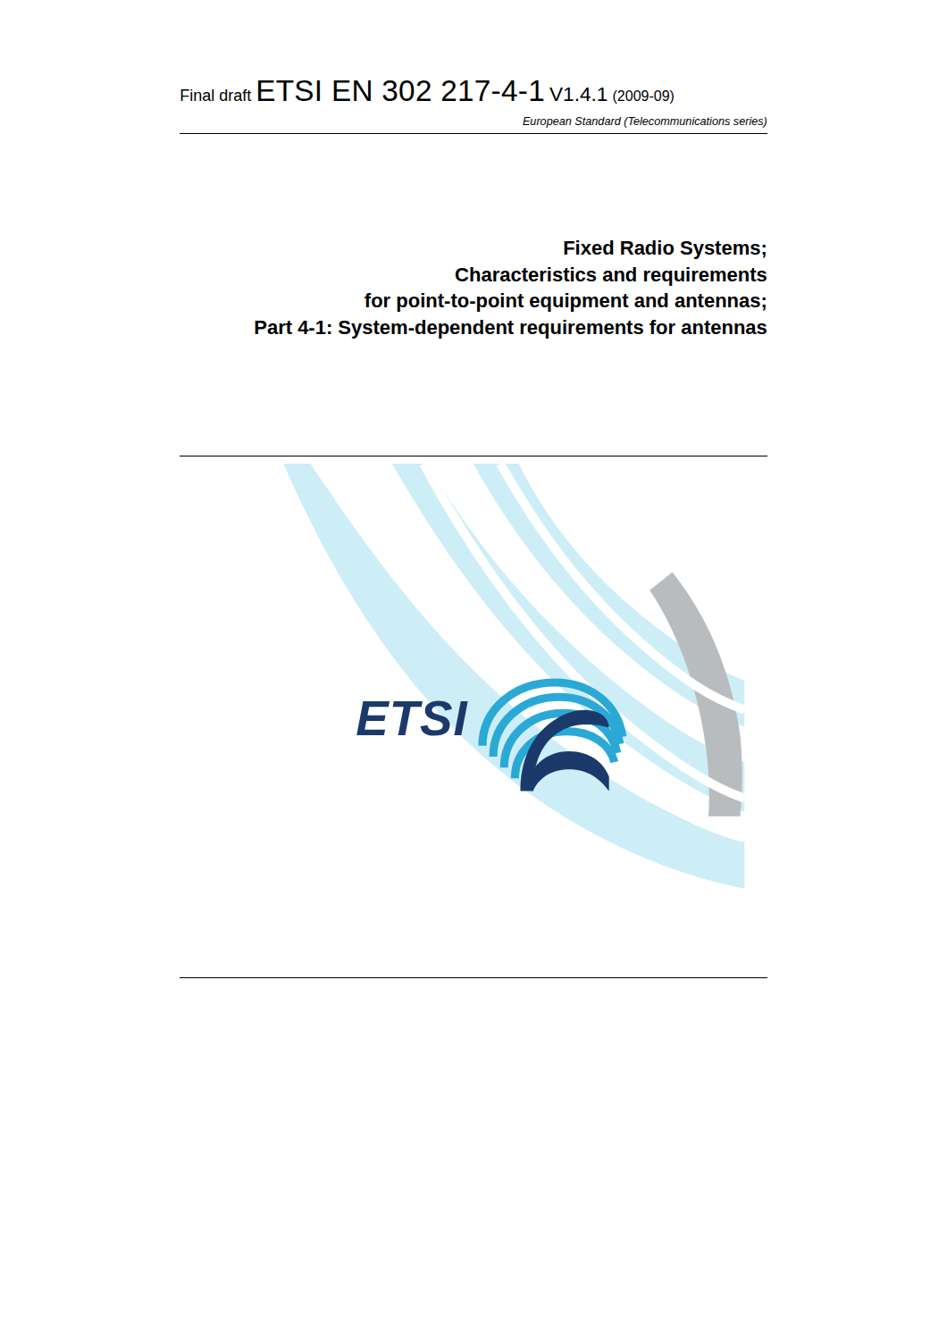Final draft ETSI EN 302 217-4-1 V1.4.1 (2009-09)
European Standard (Telecommunications series)
Fixed Radio Systems;
Characteristics and requirements
for point-to-point equipment and antennas;
Part 4-1: System-dependent requirements for antennas
ETSI